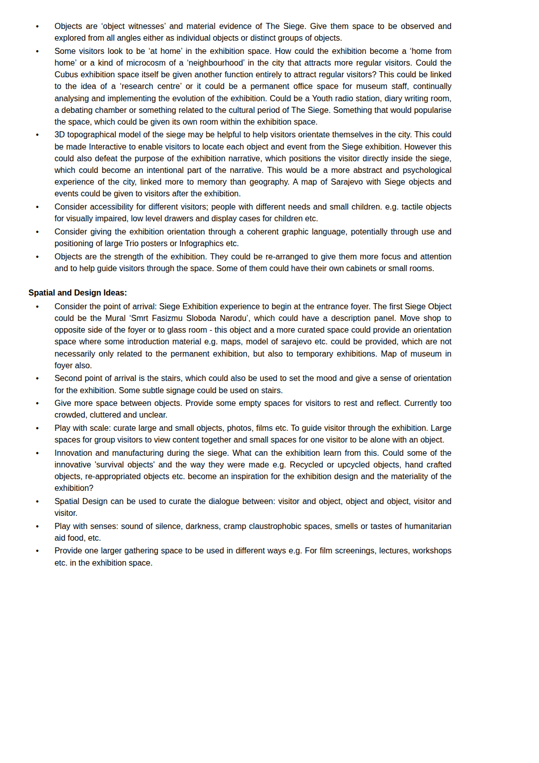Objects are ‘object witnesses’ and material evidence of The Siege. Give them space to be observed and explored from all angles either as individual objects or distinct groups of objects.
Some visitors look to be ‘at home’ in the exhibition space. How could the exhibition become a ‘home from home’ or a kind of microcosm of a ‘neighbourhood’ in the city that attracts more regular visitors. Could the Cubus exhibition space itself be given another function entirely to attract regular visitors? This could be linked to the idea of a ‘research centre’ or it could be a permanent office space for museum staff, continually analysing and implementing the evolution of the exhibition. Could be a Youth radio station, diary writing room, a debating chamber or something related to the cultural period of The Siege. Something that would popularise the space, which could be given its own room within the exhibition space.
3D topographical model of the siege may be helpful to help visitors orientate themselves in the city. This could be made Interactive to enable visitors to locate each object and event from the Siege exhibition. However this could also defeat the purpose of the exhibition narrative, which positions the visitor directly inside the siege, which could become an intentional part of the narrative. This would be a more abstract and psychological experience of the city, linked more to memory than geography. A map of Sarajevo with Siege objects and events could be given to visitors after the exhibition.
Consider accessibility for different visitors; people with different needs and small children. e.g. tactile objects for visually impaired, low level drawers and display cases for children etc.
Consider giving the exhibition orientation through a coherent graphic language, potentially through use and positioning of large Trio posters or Infographics etc.
Objects are the strength of the exhibition. They could be re-arranged to give them more focus and attention and to help guide visitors through the space. Some of them could have their own cabinets or small rooms.
Spatial and Design Ideas:
Consider the point of arrival: Siege Exhibition experience to begin at the entrance foyer. The first Siege Object could be the Mural ‘Smrt Fasizmu Sloboda Narodu’, which could have a description panel. Move shop to opposite side of the foyer or to glass room - this object and a more curated space could provide an orientation space where some introduction material e.g. maps, model of sarajevo etc. could be provided, which are not necessarily only related to the permanent exhibition, but also to temporary exhibitions. Map of museum in foyer also.
Second point of arrival is the stairs, which could also be used to set the mood and give a sense of orientation for the exhibition. Some subtle signage could be used on stairs.
Give more space between objects. Provide some empty spaces for visitors to rest and reflect. Currently too crowded, cluttered and unclear.
Play with scale: curate large and small objects, photos, films etc. To guide visitor through the exhibition. Large spaces for group visitors to view content together and small spaces for one visitor to be alone with an object.
Innovation and manufacturing during the siege. What can the exhibition learn from this. Could some of the innovative 'survival objects' and the way they were made e.g. Recycled or upcycled objects, hand crafted objects, re-appropriated objects etc. become an inspiration for the exhibition design and the materiality of the exhibition?
Spatial Design can be used to curate the dialogue between: visitor and object, object and object, visitor and visitor.
Play with senses: sound of silence, darkness, cramp claustrophobic spaces, smells or tastes of humanitarian aid food, etc.
Provide one larger gathering space to be used in different ways e.g. For film screenings, lectures, workshops etc. in the exhibition space.